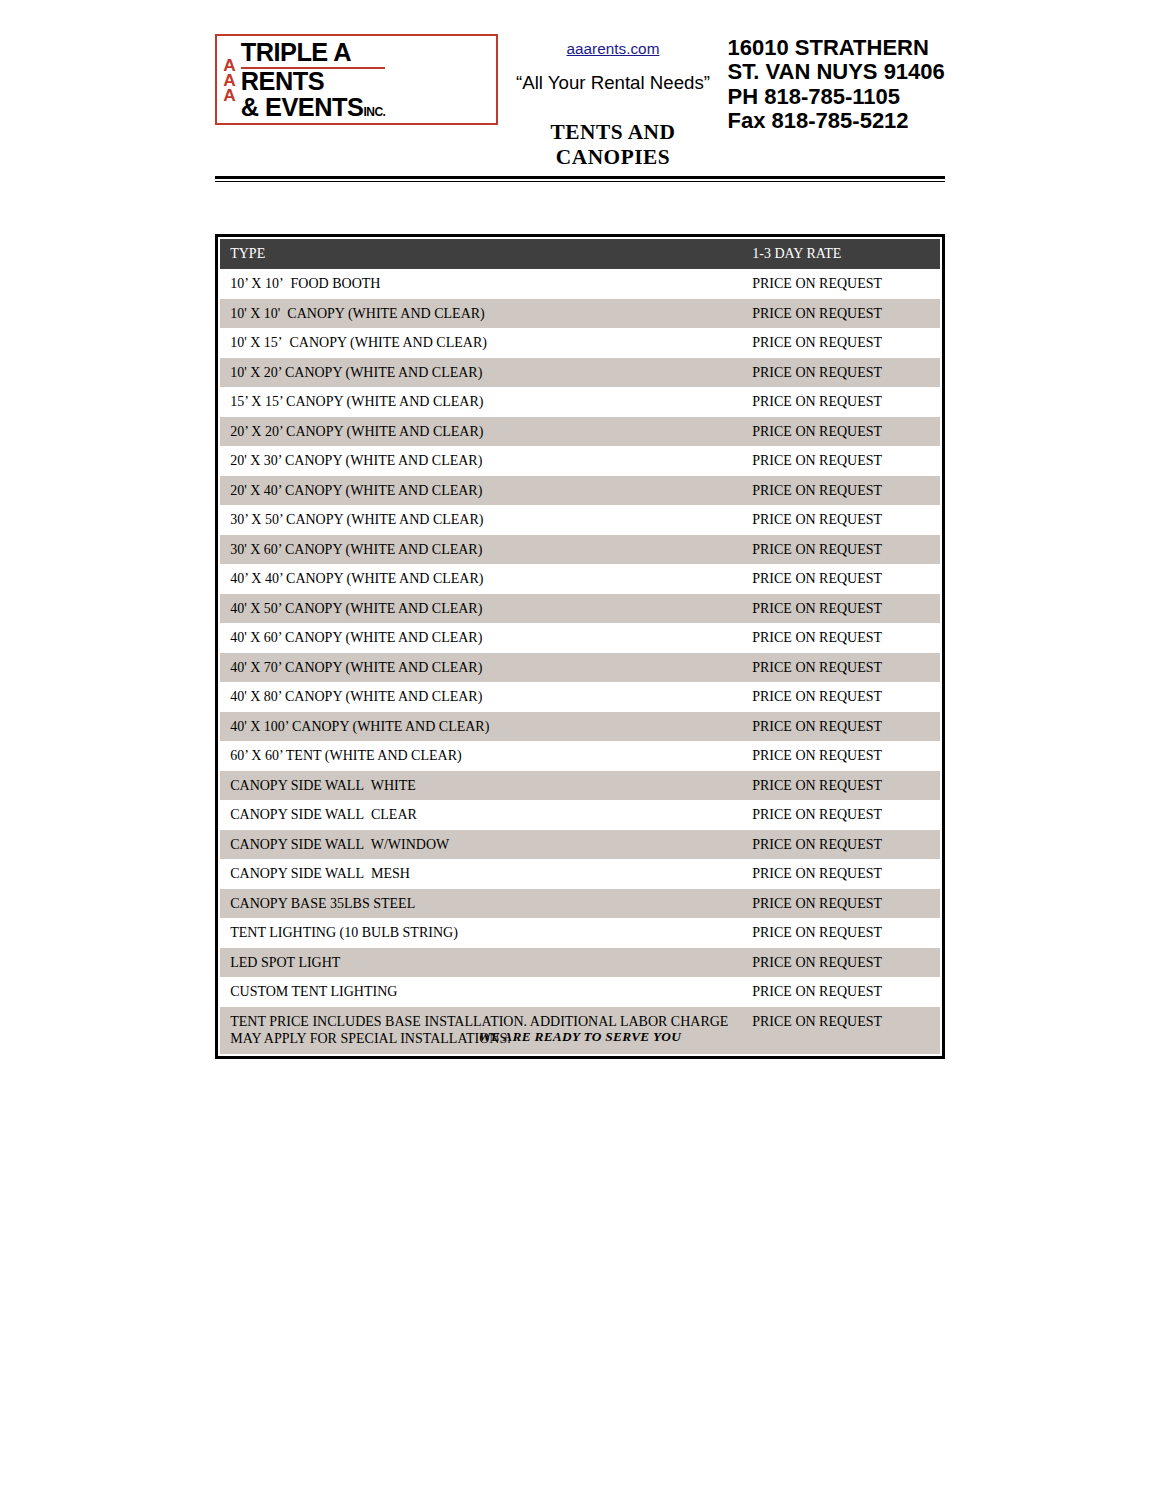AAA
TRIPLE A
RENTS
& EVENTSINC.
aaarents.com
“All Your Rental Needs”
TENTS AND CANOPIES
16010 STRATHERN
ST. VAN NUYS 91406
PH 818-785-1105
Fax 818-785-5212
| TYPE | 1-3 DAY RATE |
| --- | --- |
| 10’ X 10’ FOOD BOOTH | PRICE ON REQUEST |
| 10' X 10' CANOPY (WHITE AND CLEAR) | PRICE ON REQUEST |
| 10' X 15’ CANOPY (WHITE AND CLEAR) | PRICE ON REQUEST |
| 10' X 20’ CANOPY (WHITE AND CLEAR) | PRICE ON REQUEST |
| 15’ X 15’ CANOPY (WHITE AND CLEAR) | PRICE ON REQUEST |
| 20’ X 20’ CANOPY (WHITE AND CLEAR) | PRICE ON REQUEST |
| 20' X 30’ CANOPY (WHITE AND CLEAR) | PRICE ON REQUEST |
| 20' X 40’ CANOPY (WHITE AND CLEAR) | PRICE ON REQUEST |
| 30’ X 50’ CANOPY (WHITE AND CLEAR) | PRICE ON REQUEST |
| 30' X 60’ CANOPY (WHITE AND CLEAR) | PRICE ON REQUEST |
| 40’ X 40’ CANOPY (WHITE AND CLEAR) | PRICE ON REQUEST |
| 40' X 50’ CANOPY (WHITE AND CLEAR) | PRICE ON REQUEST |
| 40' X 60’ CANOPY (WHITE AND CLEAR) | PRICE ON REQUEST |
| 40' X 70’ CANOPY (WHITE AND CLEAR) | PRICE ON REQUEST |
| 40' X 80’ CANOPY (WHITE AND CLEAR) | PRICE ON REQUEST |
| 40' X 100’ CANOPY (WHITE AND CLEAR) | PRICE ON REQUEST |
| 60’ X 60’ TENT (WHITE AND CLEAR) | PRICE ON REQUEST |
| CANOPY SIDE WALL WHITE | PRICE ON REQUEST |
| CANOPY SIDE WALL CLEAR | PRICE ON REQUEST |
| CANOPY SIDE WALL W/WINDOW | PRICE ON REQUEST |
| CANOPY SIDE WALL MESH | PRICE ON REQUEST |
| CANOPY BASE 35LBS STEEL | PRICE ON REQUEST |
| TENT LIGHTING (10 BULB STRING) | PRICE ON REQUEST |
| LED SPOT LIGHT | PRICE ON REQUEST |
| CUSTOM TENT LIGHTING | PRICE ON REQUEST |
| TENT PRICE INCLUDES BASE INSTALLATION. ADDITIONAL LABOR CHARGE MAY APPLY FOR SPECIAL INSTALLATIONS. | PRICE ON REQUEST |
WE ARE READY TO SERVE YOU